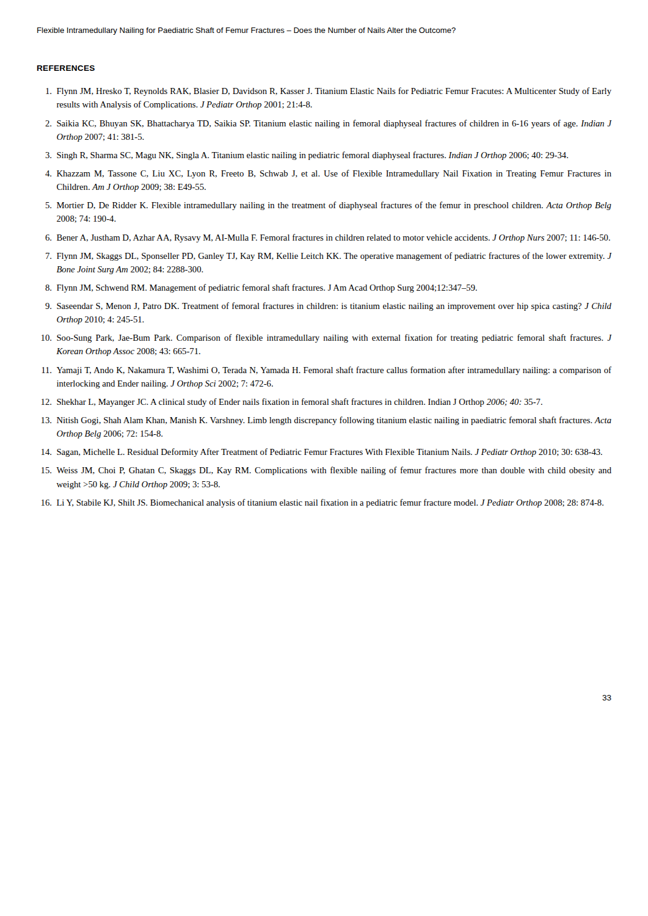Flexible Intramedullary Nailing for Paediatric Shaft of Femur Fractures – Does the Number of Nails Alter the Outcome?
REFERENCES
Flynn JM, Hresko T, Reynolds RAK, Blasier D, Davidson R, Kasser J. Titanium Elastic Nails for Pediatric Femur Fracutes: A Multicenter Study of Early results with Analysis of Complications. J Pediatr Orthop 2001; 21:4-8.
Saikia KC, Bhuyan SK, Bhattacharya TD, Saikia SP. Titanium elastic nailing in femoral diaphyseal fractures of children in 6-16 years of age. Indian J Orthop 2007; 41: 381-5.
Singh R, Sharma SC, Magu NK, Singla A. Titanium elastic nailing in pediatric femoral diaphyseal fractures. Indian J Orthop 2006; 40: 29-34.
Khazzam M, Tassone C, Liu XC, Lyon R, Freeto B, Schwab J, et al. Use of Flexible Intramedullary Nail Fixation in Treating Femur Fractures in Children. Am J Orthop 2009; 38: E49-55.
Mortier D, De Ridder K. Flexible intramedullary nailing in the treatment of diaphyseal fractures of the femur in preschool children. Acta Orthop Belg 2008; 74: 190-4.
Bener A, Justham D, Azhar AA, Rysavy M, AI-Mulla F. Femoral fractures in children related to motor vehicle accidents. J Orthop Nurs 2007; 11: 146-50.
Flynn JM, Skaggs DL, Sponseller PD, Ganley TJ, Kay RM, Kellie Leitch KK. The operative management of pediatric fractures of the lower extremity. J Bone Joint Surg Am 2002; 84: 2288-300.
Flynn JM, Schwend RM. Management of pediatric femoral shaft fractures. J Am Acad Orthop Surg 2004;12:347–59.
Saseendar S, Menon J, Patro DK. Treatment of femoral fractures in children: is titanium elastic nailing an improvement over hip spica casting? J Child Orthop 2010; 4: 245-51.
Soo-Sung Park, Jae-Bum Park. Comparison of flexible intramedullary nailing with external fixation for treating pediatric femoral shaft fractures. J Korean Orthop Assoc 2008; 43: 665-71.
Yamaji T, Ando K, Nakamura T, Washimi O, Terada N, Yamada H. Femoral shaft fracture callus formation after intramedullary nailing: a comparison of interlocking and Ender nailing. J Orthop Sci 2002; 7: 472-6.
Shekhar L, Mayanger JC. A clinical study of Ender nails fixation in femoral shaft fractures in children. Indian J Orthop 2006; 40: 35-7.
Nitish Gogi, Shah Alam Khan, Manish K. Varshney. Limb length discrepancy following titanium elastic nailing in paediatric femoral shaft fractures. Acta Orthop Belg 2006; 72: 154-8.
Sagan, Michelle L. Residual Deformity After Treatment of Pediatric Femur Fractures With Flexible Titanium Nails. J Pediatr Orthop 2010; 30: 638-43.
Weiss JM, Choi P, Ghatan C, Skaggs DL, Kay RM. Complications with flexible nailing of femur fractures more than double with child obesity and weight >50 kg. J Child Orthop 2009; 3: 53-8.
Li Y, Stabile KJ, Shilt JS. Biomechanical analysis of titanium elastic nail fixation in a pediatric femur fracture model. J Pediatr Orthop 2008; 28: 874-8.
33